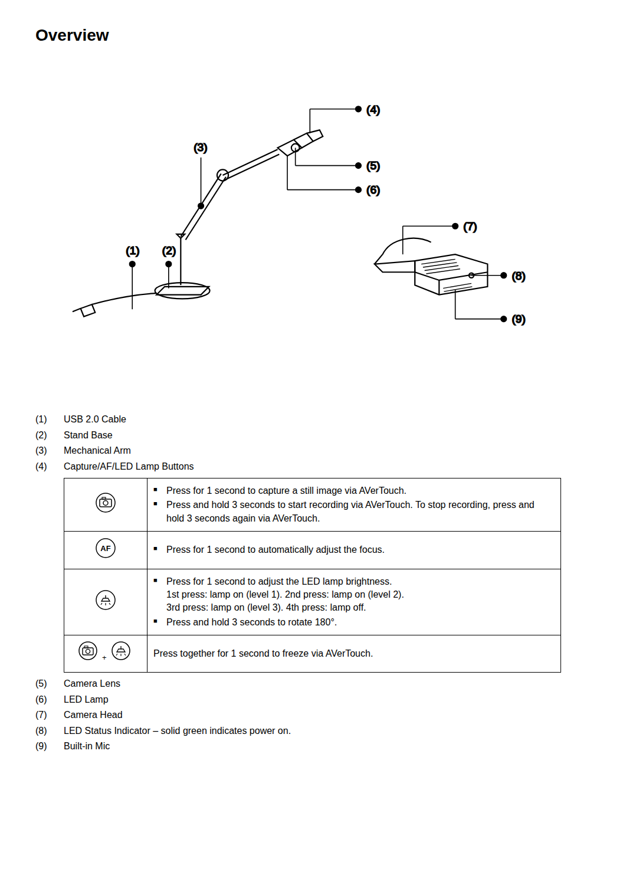Overview
(1) (2) (3) (4) (5) (6) (7) (8) (9)
(1) USB 2.0 Cable
(2) Stand Base
(3) Mechanical Arm
(4) Capture/AF/LED Lamp Buttons
| | Press for 1 second to capture a still image via AVerTouch. Press and hold 3 seconds to start recording via AVerTouch. To stop recording, press and hold 3 seconds again via AVerTouch. |
| AF | Press for 1 second to automatically adjust the focus. |
| | Press for 1 second to adjust the LED lamp brightness. 1st press: lamp on (level 1). 2nd press: lamp on (level 2). 3rd press: lamp on (level 3). 4th press: lamp off. Press and hold 3 seconds to rotate 180°. |
| + | Press together for 1 second to freeze via AVerTouch. |
(5) Camera Lens
(6) LED Lamp
(7) Camera Head
(8) LED Status Indicator – solid green indicates power on.
(9) Built-in Mic